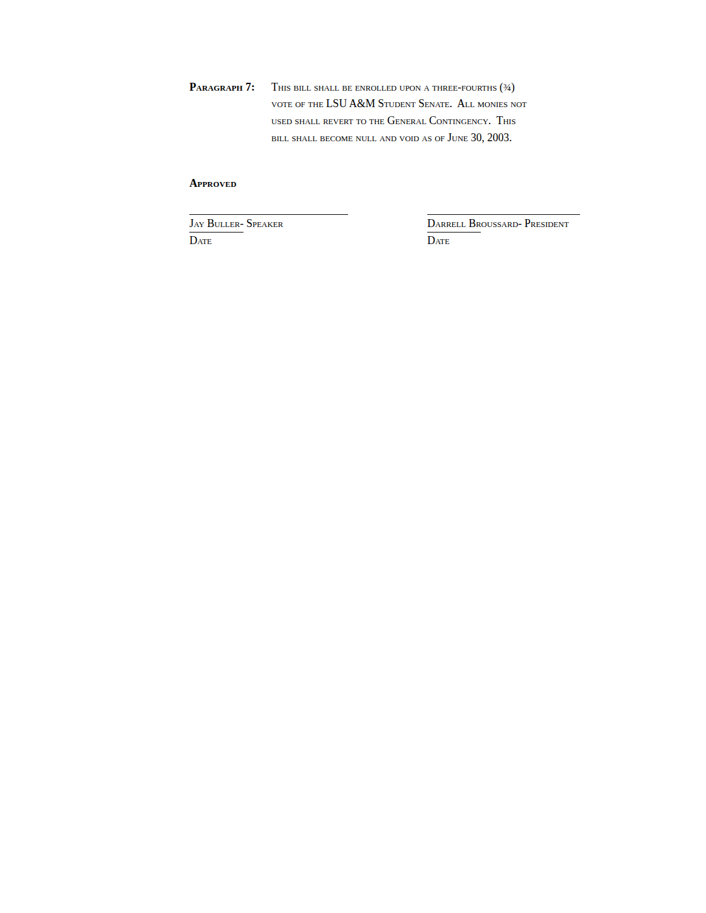Paragraph 7:
This bill shall be enrolled upon a three-fourths (¾) vote of the LSU A&M Student Senate. All monies not used shall revert to the General Contingency. This bill shall become null and void as of June 30, 2003.
Approved
Jay Buller- Speaker
Date
Darrell Broussard- President
Date